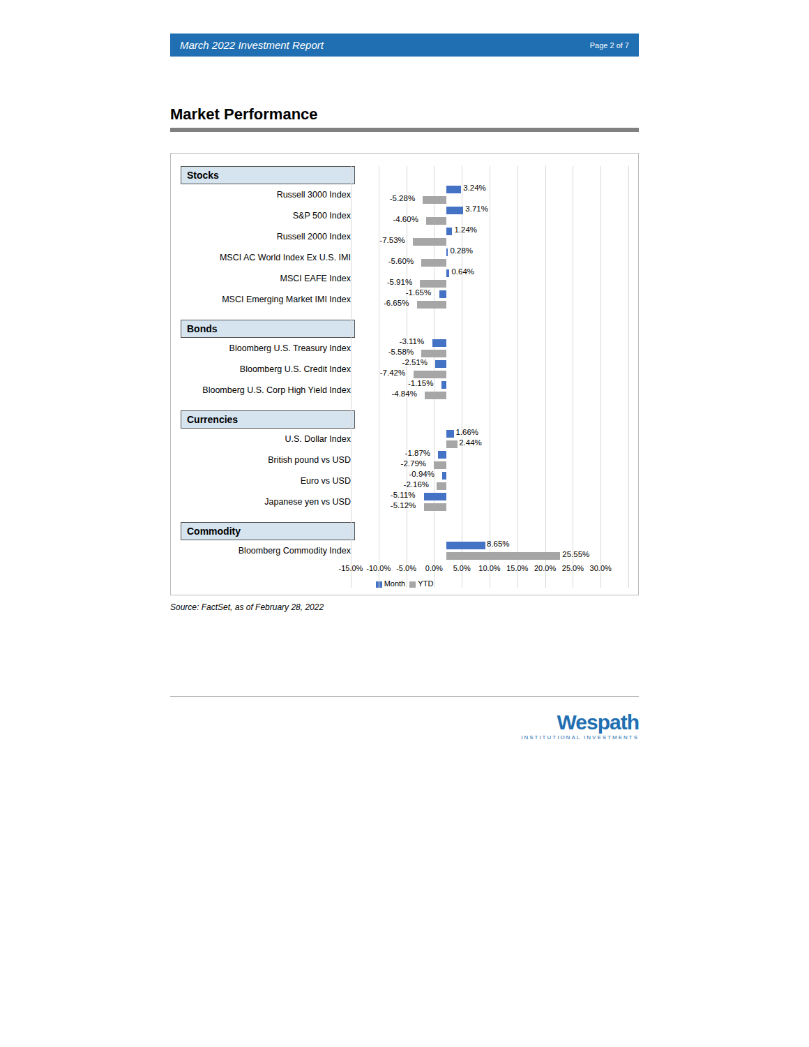March 2022 Investment Report
Page 2 of 7
Market Performance
| Stocks | |
| Russell 3000 Index | 3.24% -5.28% |
| S&P 500 Index | 3.71% -4.60% |
| Russell 2000 Index | 1.24% -7.53% |
| MSCI AC World Index Ex U.S. IMI | 0.28% -5.60% |
| MSCI EAFE Index | 0.64% -5.91% |
| MSCI Emerging Market IMI Index | -1.65% -6.65% |
| Bonds | |
| Bloomberg U.S. Treasury Index | -3.11% -5.58% |
| Bloomberg U.S. Credit Index | -2.51% -7.42% |
| Bloomberg U.S. Corp High Yield Index | -1.15% -4.84% |
| Currencies | |
| U.S. Dollar Index | 1.66% 2.44% |
| British pound vs USD | -1.87% -2.79% |
| Euro vs USD | -0.94% -2.16% |
| Japanese yen vs USD | -5.11% -5.12% |
| Commodity | |
| Bloomberg Commodity Index | 8.65% 25.55% |
-15.0% -10.0% -5.0% 0.0% 5.0% 10.0% 15.0% 20.0% 25.0% 30.0%
Month YTD
Source: FactSet, as of February 28, 2022
Wespath
INSTITUTIONAL INVESTMENTS